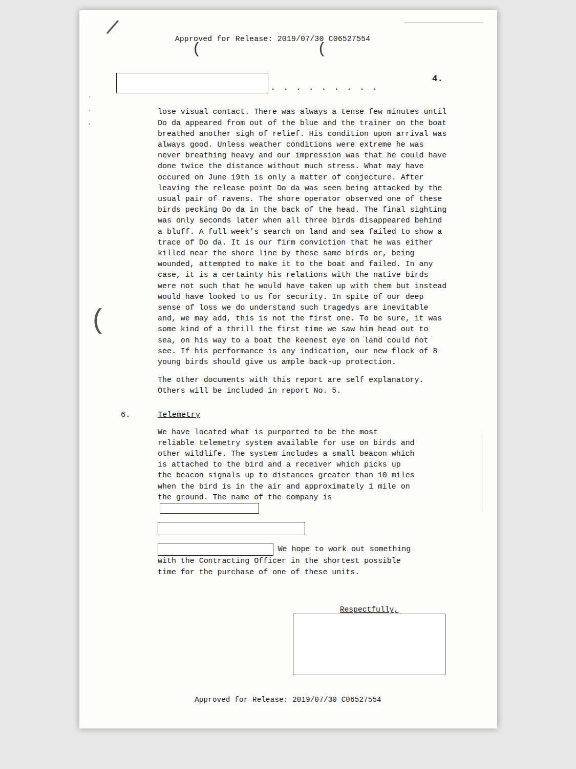/
.
.
,
(
Approved for Release: 2019/07/30 C06527554
( (
. . . . . . . . .
4.
lose visual contact. There was always a tense few minutes until Do da appeared from out of the blue and the trainer on the boat breathed another sigh of relief. His condition upon arrival was always good. Unless weather conditions were extreme he was never breathing heavy and our impression was that he could have done twice the distance without much stress. What may have occured on June 19th is only a matter of conjecture. After leaving the release point Do da was seen being attacked by the usual pair of ravens. The shore operator observed one of these birds pecking Do da in the back of the head. The final sighting was only seconds later when all three birds disappeared behind a bluff. A full week's search on land and sea failed to show a trace of Do da. It is our firm conviction that he was either killed near the shore line by these same birds or, being wounded, attempted to make it to the boat and failed. In any case, it is a certainty his relations with the native birds were not such that he would have taken up with them but instead would have looked to us for security. In spite of our deep sense of loss we do understand such tragedys are inevitable and, we may add, this is not the first one. To be sure, it was some kind of a thrill the first time we saw him head out to sea, on his way to a boat the keenest eye on land could not see. If his performance is any indication, our new flock of 8 young birds should give us ample back-up protection.
The other documents with this report are self explanatory. Others will be included in report No. 5.
6.
Telemetry
. . . . . . . . . . .
We have located what is purported to be the most reliable telemetry system available for use on birds and other wildlife. The system includes a small beacon which is attached to the bird and a receiver which picks up the beacon signals up to distances greater than 10 miles when the bird is in the air and approximately 1 mile on the ground. The name of the company is
We hope to work out something with the Contracting Officer in the shortest possible time for the purchase of one of these units.
Respectfully,
Approved for Release: 2019/07/30 C06527554